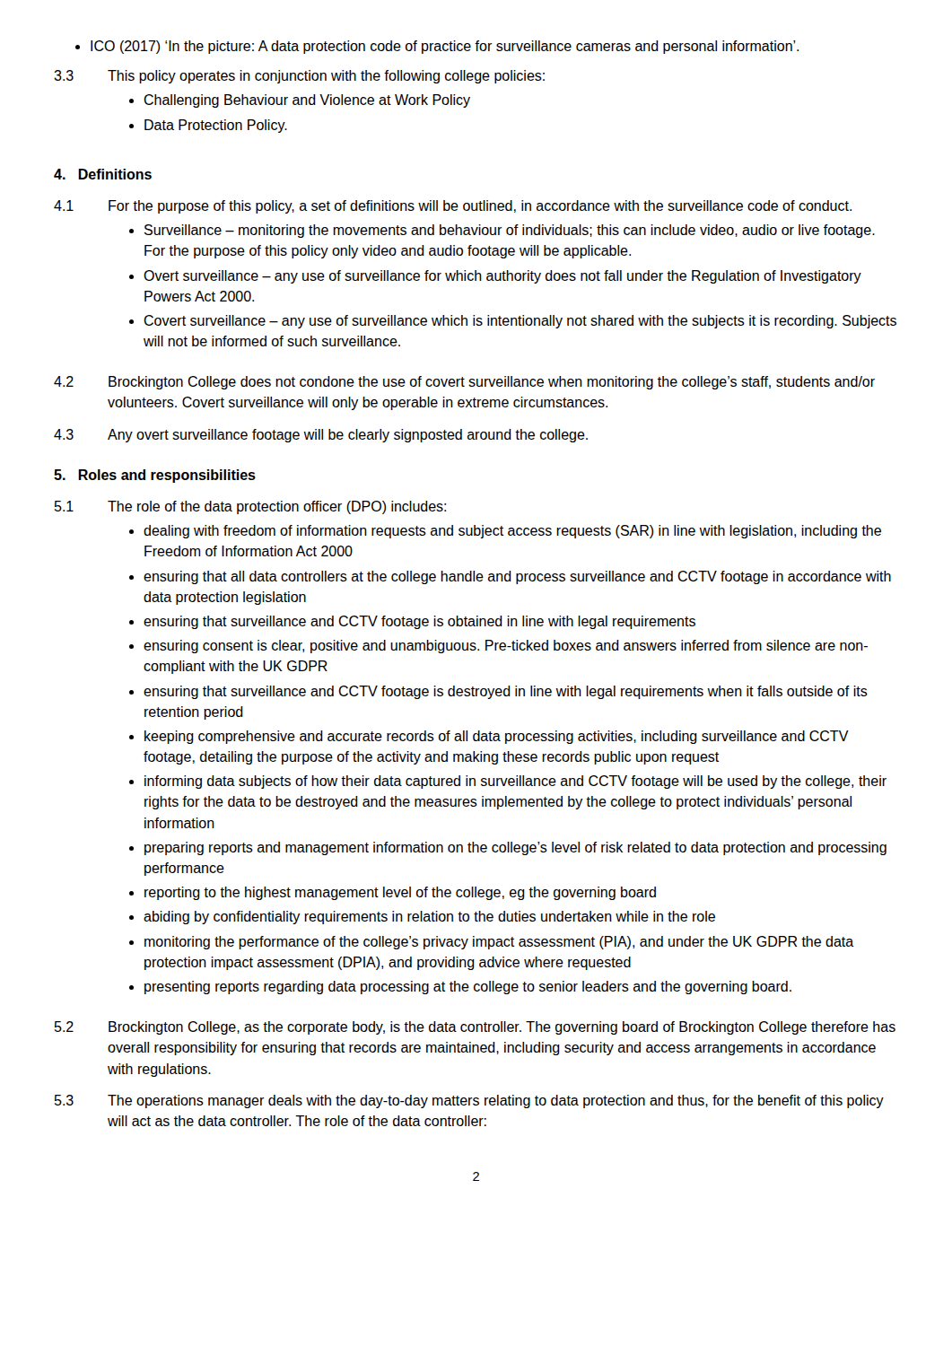ICO (2017) ‘In the picture: A data protection code of practice for surveillance cameras and personal information’.
3.3
This policy operates in conjunction with the following college policies:
Challenging Behaviour and Violence at Work Policy
Data Protection Policy.
4. Definitions
4.1
For the purpose of this policy, a set of definitions will be outlined, in accordance with the surveillance code of conduct.
Surveillance – monitoring the movements and behaviour of individuals; this can include video, audio or live footage. For the purpose of this policy only video and audio footage will be applicable.
Overt surveillance – any use of surveillance for which authority does not fall under the Regulation of Investigatory Powers Act 2000.
Covert surveillance – any use of surveillance which is intentionally not shared with the subjects it is recording. Subjects will not be informed of such surveillance.
4.2
Brockington College does not condone the use of covert surveillance when monitoring the college’s staff, students and/or volunteers. Covert surveillance will only be operable in extreme circumstances.
4.3
Any overt surveillance footage will be clearly signposted around the college.
5. Roles and responsibilities
5.1
The role of the data protection officer (DPO) includes:
dealing with freedom of information requests and subject access requests (SAR) in line with legislation, including the Freedom of Information Act 2000
ensuring that all data controllers at the college handle and process surveillance and CCTV footage in accordance with data protection legislation
ensuring that surveillance and CCTV footage is obtained in line with legal requirements
ensuring consent is clear, positive and unambiguous. Pre-ticked boxes and answers inferred from silence are non-compliant with the UK GDPR
ensuring that surveillance and CCTV footage is destroyed in line with legal requirements when it falls outside of its retention period
keeping comprehensive and accurate records of all data processing activities, including surveillance and CCTV footage, detailing the purpose of the activity and making these records public upon request
informing data subjects of how their data captured in surveillance and CCTV footage will be used by the college, their rights for the data to be destroyed and the measures implemented by the college to protect individuals’ personal information
preparing reports and management information on the college’s level of risk related to data protection and processing performance
reporting to the highest management level of the college, eg the governing board
abiding by confidentiality requirements in relation to the duties undertaken while in the role
monitoring the performance of the college’s privacy impact assessment (PIA), and under the UK GDPR the data protection impact assessment (DPIA), and providing advice where requested
presenting reports regarding data processing at the college to senior leaders and the governing board.
5.2
Brockington College, as the corporate body, is the data controller. The governing board of Brockington College therefore has overall responsibility for ensuring that records are maintained, including security and access arrangements in accordance with regulations.
5.3
The operations manager deals with the day-to-day matters relating to data protection and thus, for the benefit of this policy will act as the data controller. The role of the data controller:
2